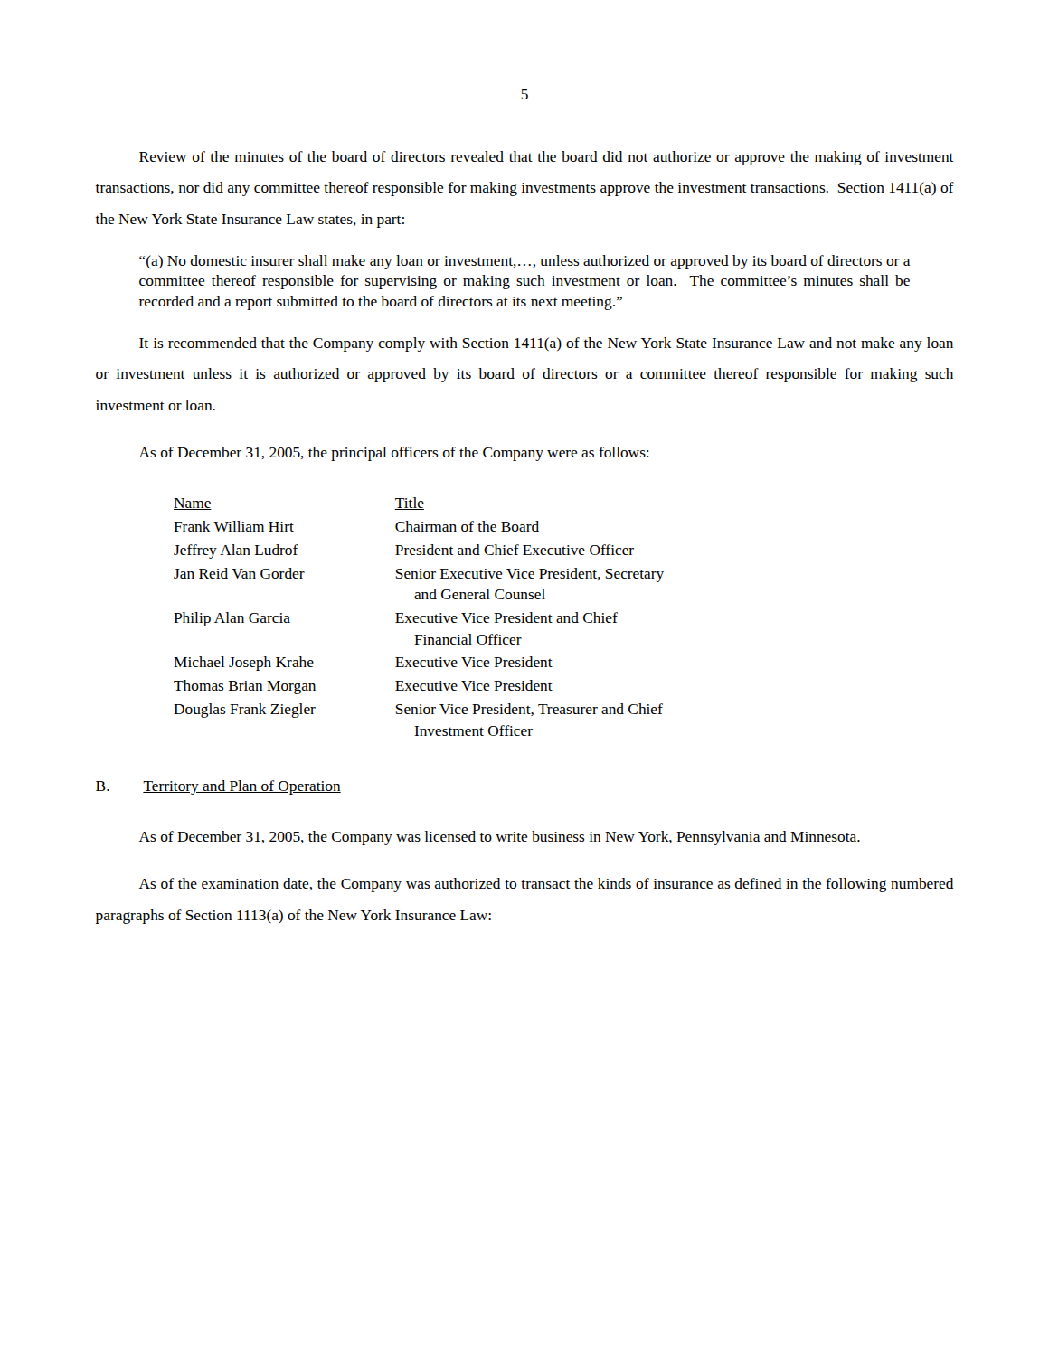5
Review of the minutes of the board of directors revealed that the board did not authorize or approve the making of investment transactions, nor did any committee thereof responsible for making investments approve the investment transactions. Section 1411(a) of the New York State Insurance Law states, in part:
“(a) No domestic insurer shall make any loan or investment,…, unless authorized or approved by its board of directors or a committee thereof responsible for supervising or making such investment or loan. The committee’s minutes shall be recorded and a report submitted to the board of directors at its next meeting.”
It is recommended that the Company comply with Section 1411(a) of the New York State Insurance Law and not make any loan or investment unless it is authorized or approved by its board of directors or a committee thereof responsible for making such investment or loan.
As of December 31, 2005, the principal officers of the Company were as follows:
| Name | Title |
| Frank William Hirt | Chairman of the Board |
| Jeffrey Alan Ludrof | President and Chief Executive Officer |
| Jan Reid Van Gorder | Senior Executive Vice President, Secretary and General Counsel |
| Philip Alan Garcia | Executive Vice President and Chief Financial Officer |
| Michael Joseph Krahe | Executive Vice President |
| Thomas Brian Morgan | Executive Vice President |
| Douglas Frank Ziegler | Senior Vice President, Treasurer and Chief Investment Officer |
B. Territory and Plan of Operation
As of December 31, 2005, the Company was licensed to write business in New York, Pennsylvania and Minnesota.
As of the examination date, the Company was authorized to transact the kinds of insurance as defined in the following numbered paragraphs of Section 1113(a) of the New York Insurance Law: